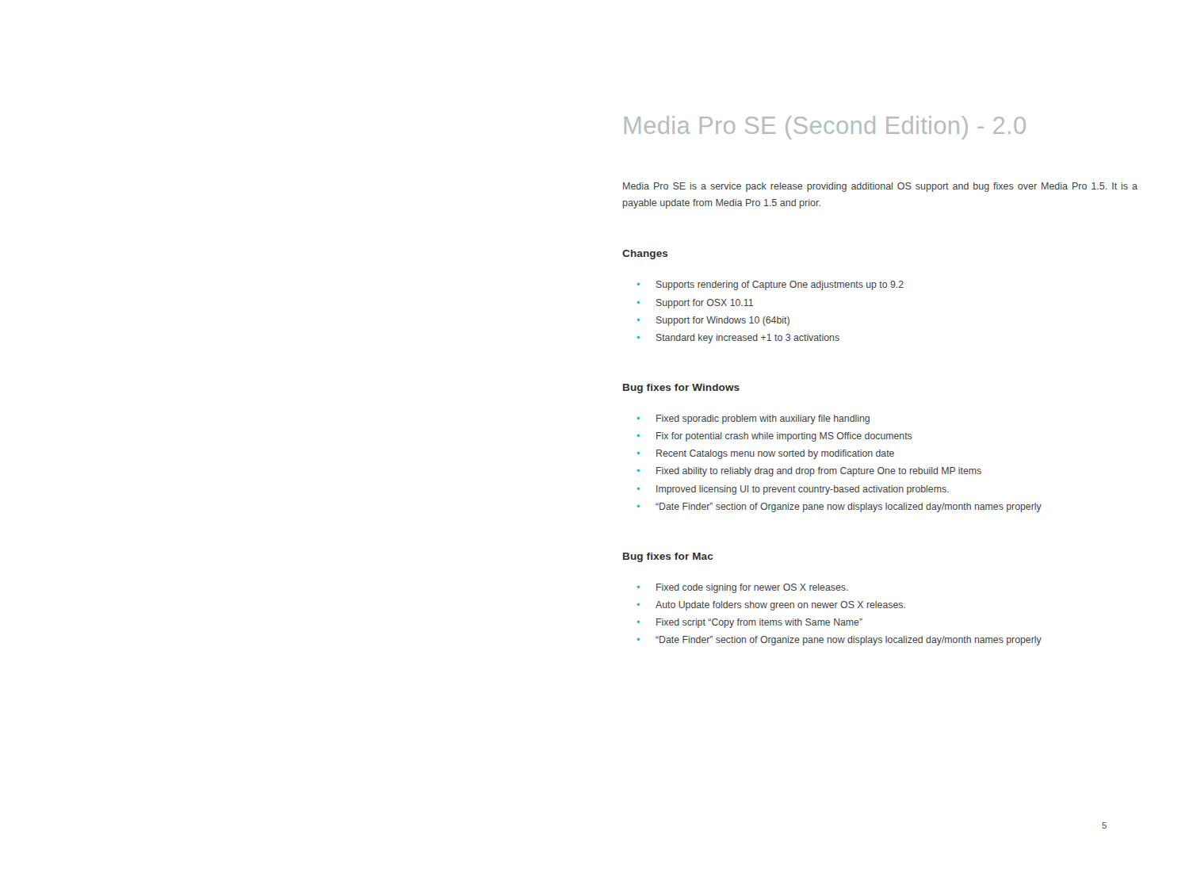Media Pro SE (Second Edition) - 2.0
Media Pro SE is a service pack release providing additional OS support and bug fixes over Media Pro 1.5. It is a payable update from Media Pro 1.5 and prior.
Changes
Supports rendering of Capture One adjustments up to 9.2
Support for OSX 10.11
Support for Windows 10 (64bit)
Standard key increased +1 to 3 activations
Bug fixes for Windows
Fixed sporadic problem with auxiliary file handling
Fix for potential crash while importing MS Office documents
Recent Catalogs menu now sorted by modification date
Fixed ability to reliably drag and drop from Capture One to rebuild MP items
Improved licensing UI to prevent country-based activation problems.
“Date Finder” section of Organize pane now displays localized day/month names properly
Bug fixes for Mac
Fixed code signing for newer OS X releases.
Auto Update folders show green on newer OS X releases.
Fixed script “Copy from items with Same Name”
“Date Finder” section of Organize pane now displays localized day/month names properly
5